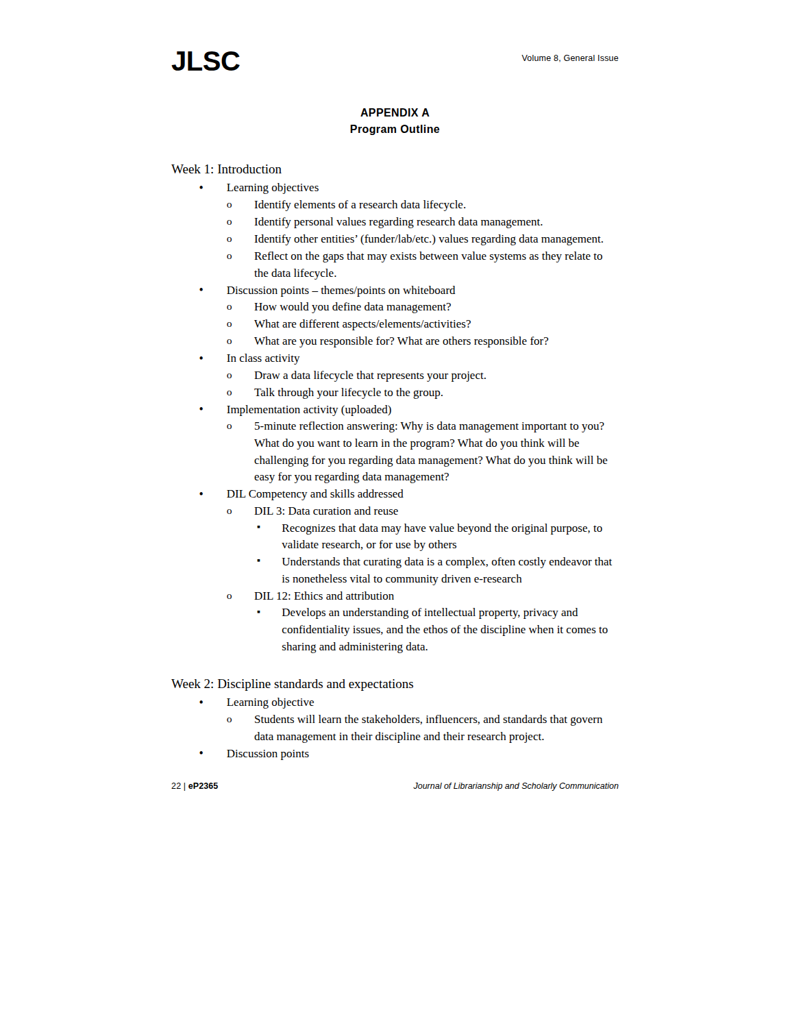JLSC
Volume 8, General Issue
APPENDIX A
Program Outline
Week 1: Introduction
Learning objectives
Identify elements of a research data lifecycle.
Identify personal values regarding research data management.
Identify other entities’ (funder/lab/etc.) values regarding data management.
Reflect on the gaps that may exists between value systems as they relate to the data lifecycle.
Discussion points – themes/points on whiteboard
How would you define data management?
What are different aspects/elements/activities?
What are you responsible for? What are others responsible for?
In class activity
Draw a data lifecycle that represents your project.
Talk through your lifecycle to the group.
Implementation activity (uploaded)
5-minute reflection answering: Why is data management important to you? What do you want to learn in the program? What do you think will be challenging for you regarding data management? What do you think will be easy for you regarding data management?
DIL Competency and skills addressed
DIL 3: Data curation and reuse
Recognizes that data may have value beyond the original purpose, to validate research, or for use by others
Understands that curating data is a complex, often costly endeavor that is nonetheless vital to community driven e-research
DIL 12: Ethics and attribution
Develops an understanding of intellectual property, privacy and confidentiality issues, and the ethos of the discipline when it comes to sharing and administering data.
Week 2: Discipline standards and expectations
Learning objective
Students will learn the stakeholders, influencers, and standards that govern data management in their discipline and their research project.
Discussion points
22 | eP2365
Journal of Librarianship and Scholarly Communication